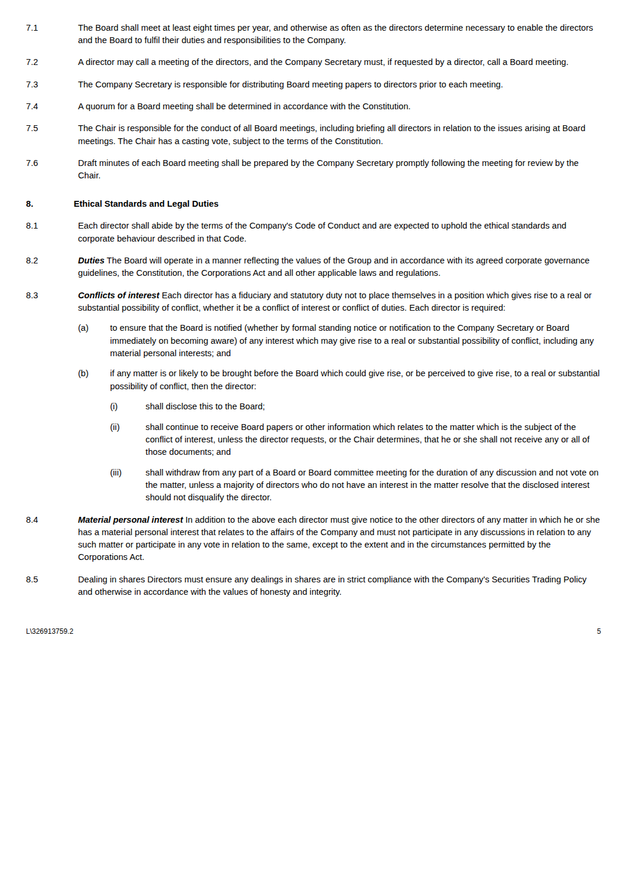7.1
The Board shall meet at least eight times per year, and otherwise as often as the directors determine necessary to enable the directors and the Board to fulfil their duties and responsibilities to the Company.
7.2
A director may call a meeting of the directors, and the Company Secretary must, if requested by a director, call a Board meeting.
7.3
The Company Secretary is responsible for distributing Board meeting papers to directors prior to each meeting.
7.4
A quorum for a Board meeting shall be determined in accordance with the Constitution.
7.5
The Chair is responsible for the conduct of all Board meetings, including briefing all directors in relation to the issues arising at Board meetings. The Chair has a casting vote, subject to the terms of the Constitution.
7.6
Draft minutes of each Board meeting shall be prepared by the Company Secretary promptly following the meeting for review by the Chair.
8. Ethical Standards and Legal Duties
8.1
Each director shall abide by the terms of the Company's Code of Conduct and are expected to uphold the ethical standards and corporate behaviour described in that Code.
8.2
Duties The Board will operate in a manner reflecting the values of the Group and in accordance with its agreed corporate governance guidelines, the Constitution, the Corporations Act and all other applicable laws and regulations.
8.3
Conflicts of interest Each director has a fiduciary and statutory duty not to place themselves in a position which gives rise to a real or substantial possibility of conflict, whether it be a conflict of interest or conflict of duties. Each director is required:
(a)
to ensure that the Board is notified (whether by formal standing notice or notification to the Company Secretary or Board immediately on becoming aware) of any interest which may give rise to a real or substantial possibility of conflict, including any material personal interests; and
(b)
if any matter is or likely to be brought before the Board which could give rise, or be perceived to give rise, to a real or substantial possibility of conflict, then the director:
(i)
shall disclose this to the Board;
(ii)
shall continue to receive Board papers or other information which relates to the matter which is the subject of the conflict of interest, unless the director requests, or the Chair determines, that he or she shall not receive any or all of those documents; and
(iii)
shall withdraw from any part of a Board or Board committee meeting for the duration of any discussion and not vote on the matter, unless a majority of directors who do not have an interest in the matter resolve that the disclosed interest should not disqualify the director.
8.4
Material personal interest In addition to the above each director must give notice to the other directors of any matter in which he or she has a material personal interest that relates to the affairs of the Company and must not participate in any discussions in relation to any such matter or participate in any vote in relation to the same, except to the extent and in the circumstances permitted by the Corporations Act.
8.5
Dealing in shares Directors must ensure any dealings in shares are in strict compliance with the Company's Securities Trading Policy and otherwise in accordance with the values of honesty and integrity.
L\326913759.2 5